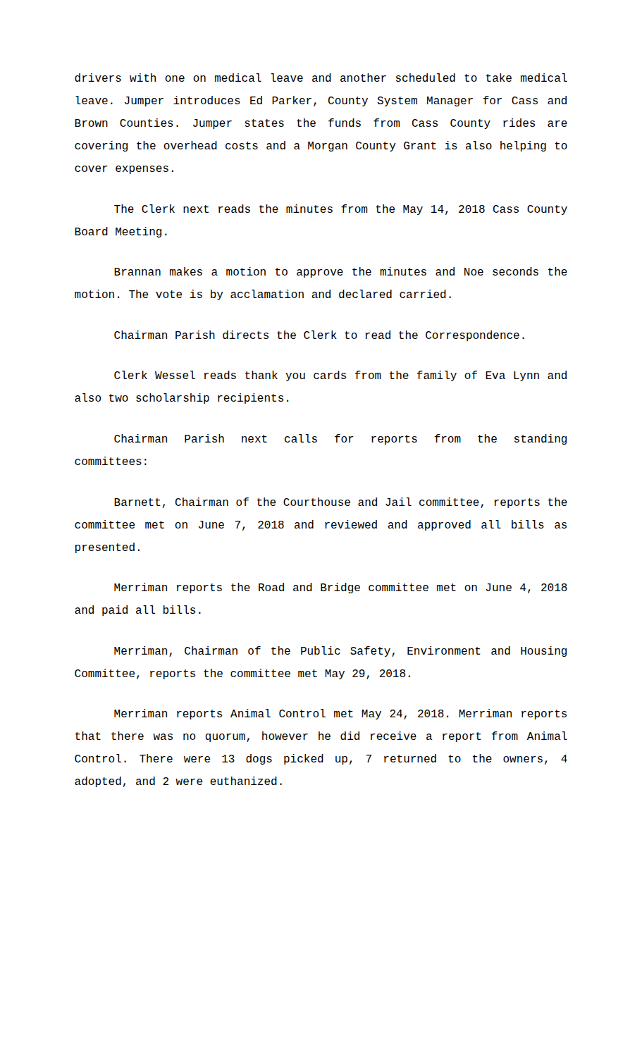drivers with one on medical leave and another scheduled to take medical leave. Jumper introduces Ed Parker, County System Manager for Cass and Brown Counties. Jumper states the funds from Cass County rides are covering the overhead costs and a Morgan County Grant is also helping to cover expenses.
The Clerk next reads the minutes from the May 14, 2018 Cass County Board Meeting.
Brannan makes a motion to approve the minutes and Noe seconds the motion. The vote is by acclamation and declared carried.
Chairman Parish directs the Clerk to read the Correspondence.
Clerk Wessel reads thank you cards from the family of Eva Lynn and also two scholarship recipients.
Chairman Parish next calls for reports from the standing committees:
Barnett, Chairman of the Courthouse and Jail committee, reports the committee met on June 7, 2018 and reviewed and approved all bills as presented.
Merriman reports the Road and Bridge committee met on June 4, 2018 and paid all bills.
Merriman, Chairman of the Public Safety, Environment and Housing Committee, reports the committee met May 29, 2018.
Merriman reports Animal Control met May 24, 2018. Merriman reports that there was no quorum, however he did receive a report from Animal Control. There were 13 dogs picked up, 7 returned to the owners, 4 adopted, and 2 were euthanized.